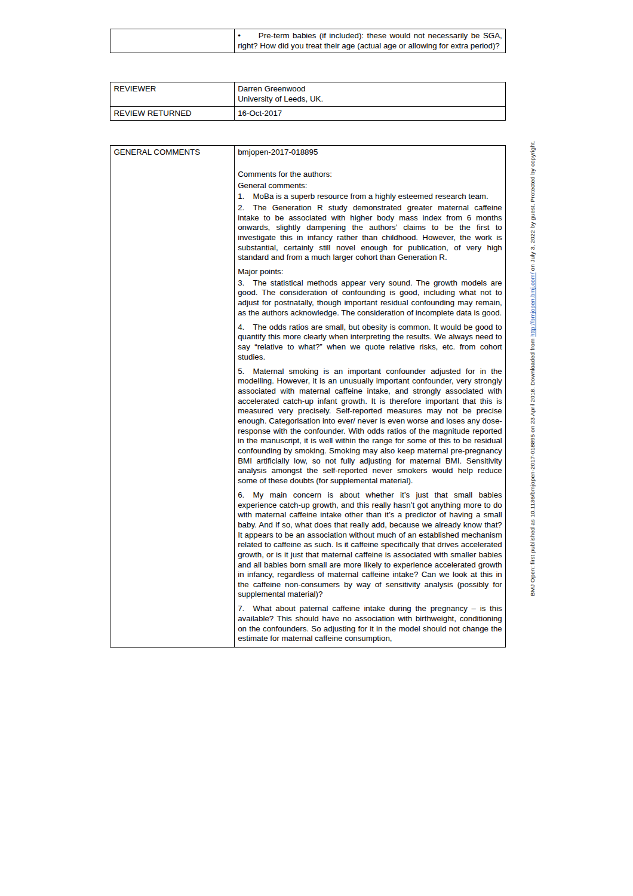BMJ Open: first published as 10.1136/bmjopen-2017-018895 on 23 April 2018. Downloaded from http://bmjopen.bmj.com/ on July 3, 2022 by guest. Protected by copyright.
| | • Pre-term babies (if included): these would not necessarily be SGA, right? How did you treat their age (actual age or allowing for extra period)? |
| REVIEWER | Darren Greenwood University of Leeds, UK. |
| REVIEW RETURNED | 16-Oct-2017 |
| GENERAL COMMENTS | bmjopen-2017-018895 Comments for the authors: General comments: 1. MoBa is a superb resource from a highly esteemed research team. 2. The Generation R study demonstrated greater maternal caffeine intake to be associated with higher body mass index from 6 months onwards, slightly dampening the authors’ claims to be the first to investigate this in infancy rather than childhood. However, the work is substantial, certainly still novel enough for publication, of very high standard and from a much larger cohort than Generation R. Major points: 3. The statistical methods appear very sound. The growth models are good. The consideration of confounding is good, including what not to adjust for postnatally, though important residual confounding may remain, as the authors acknowledge. The consideration of incomplete data is good. 4. The odds ratios are small, but obesity is common. It would be good to quantify this more clearly when interpreting the results. We always need to say “relative to what?” when we quote relative risks, etc. from cohort studies. 5. Maternal smoking is an important confounder adjusted for in the modelling. However, it is an unusually important confounder, very strongly associated with maternal caffeine intake, and strongly associated with accelerated catch-up infant growth. It is therefore important that this is measured very precisely. Self-reported measures may not be precise enough. Categorisation into ever/ never is even worse and loses any dose-response with the confounder. With odds ratios of the magnitude reported in the manuscript, it is well within the range for some of this to be residual confounding by smoking. Smoking may also keep maternal pre-pregnancy BMI artificially low, so not fully adjusting for maternal BMI. Sensitivity analysis amongst the self-reported never smokers would help reduce some of these doubts (for supplemental material). 6. My main concern is about whether it’s just that small babies experience catch-up growth, and this really hasn’t got anything more to do with maternal caffeine intake other than it’s a predictor of having a small baby. And if so, what does that really add, because we already know that? It appears to be an association without much of an established mechanism related to caffeine as such. Is it caffeine specifically that drives accelerated growth, or is it just that maternal caffeine is associated with smaller babies and all babies born small are more likely to experience accelerated growth in infancy, regardless of maternal caffeine intake? Can we look at this in the caffeine non-consumers by way of sensitivity analysis (possibly for supplemental material)? 7. What about paternal caffeine intake during the pregnancy – is this available? This should have no association with birthweight, conditioning on the confounders. So adjusting for it in the model should not change the estimate for maternal caffeine consumption, |